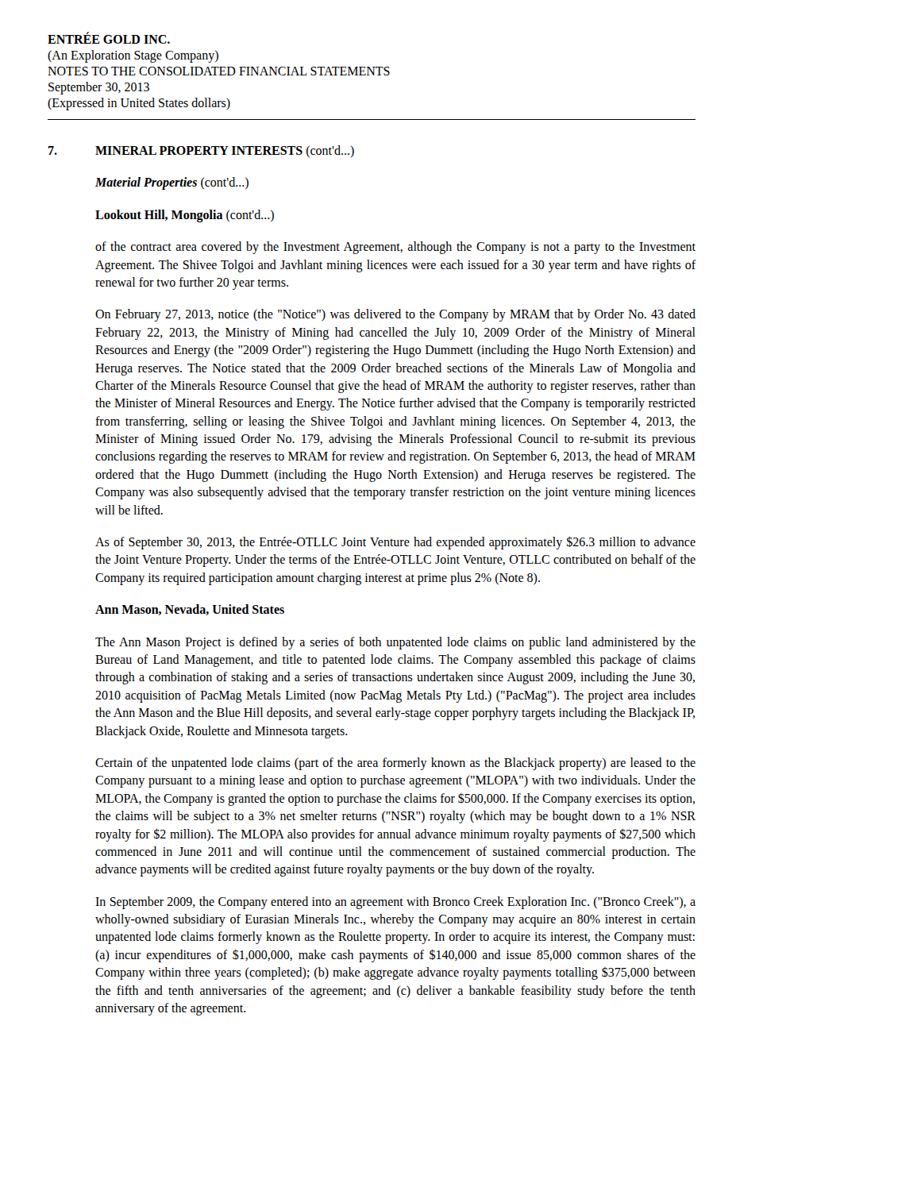ENTRÉE GOLD INC.
(An Exploration Stage Company)
NOTES TO THE CONSOLIDATED FINANCIAL STATEMENTS
September 30, 2013
(Expressed in United States dollars)
7.
MINERAL PROPERTY INTERESTS (cont'd...)
Material Properties (cont'd...)
Lookout Hill, Mongolia (cont'd...)
of the contract area covered by the Investment Agreement, although the Company is not a party to the Investment Agreement. The Shivee Tolgoi and Javhlant mining licences were each issued for a 30 year term and have rights of renewal for two further 20 year terms.
On February 27, 2013, notice (the "Notice") was delivered to the Company by MRAM that by Order No. 43 dated February 22, 2013, the Ministry of Mining had cancelled the July 10, 2009 Order of the Ministry of Mineral Resources and Energy (the "2009 Order") registering the Hugo Dummett (including the Hugo North Extension) and Heruga reserves. The Notice stated that the 2009 Order breached sections of the Minerals Law of Mongolia and Charter of the Minerals Resource Counsel that give the head of MRAM the authority to register reserves, rather than the Minister of Mineral Resources and Energy. The Notice further advised that the Company is temporarily restricted from transferring, selling or leasing the Shivee Tolgoi and Javhlant mining licences. On September 4, 2013, the Minister of Mining issued Order No. 179, advising the Minerals Professional Council to re-submit its previous conclusions regarding the reserves to MRAM for review and registration. On September 6, 2013, the head of MRAM ordered that the Hugo Dummett (including the Hugo North Extension) and Heruga reserves be registered. The Company was also subsequently advised that the temporary transfer restriction on the joint venture mining licences will be lifted.
As of September 30, 2013, the Entrée-OTLLC Joint Venture had expended approximately $26.3 million to advance the Joint Venture Property. Under the terms of the Entrée-OTLLC Joint Venture, OTLLC contributed on behalf of the Company its required participation amount charging interest at prime plus 2% (Note 8).
Ann Mason, Nevada, United States
The Ann Mason Project is defined by a series of both unpatented lode claims on public land administered by the Bureau of Land Management, and title to patented lode claims. The Company assembled this package of claims through a combination of staking and a series of transactions undertaken since August 2009, including the June 30, 2010 acquisition of PacMag Metals Limited (now PacMag Metals Pty Ltd.) ("PacMag"). The project area includes the Ann Mason and the Blue Hill deposits, and several early-stage copper porphyry targets including the Blackjack IP, Blackjack Oxide, Roulette and Minnesota targets.
Certain of the unpatented lode claims (part of the area formerly known as the Blackjack property) are leased to the Company pursuant to a mining lease and option to purchase agreement ("MLOPA") with two individuals. Under the MLOPA, the Company is granted the option to purchase the claims for $500,000. If the Company exercises its option, the claims will be subject to a 3% net smelter returns ("NSR") royalty (which may be bought down to a 1% NSR royalty for $2 million). The MLOPA also provides for annual advance minimum royalty payments of $27,500 which commenced in June 2011 and will continue until the commencement of sustained commercial production. The advance payments will be credited against future royalty payments or the buy down of the royalty.
In September 2009, the Company entered into an agreement with Bronco Creek Exploration Inc. ("Bronco Creek"), a wholly-owned subsidiary of Eurasian Minerals Inc., whereby the Company may acquire an 80% interest in certain unpatented lode claims formerly known as the Roulette property. In order to acquire its interest, the Company must: (a) incur expenditures of $1,000,000, make cash payments of $140,000 and issue 85,000 common shares of the Company within three years (completed); (b) make aggregate advance royalty payments totalling $375,000 between the fifth and tenth anniversaries of the agreement; and (c) deliver a bankable feasibility study before the tenth anniversary of the agreement.